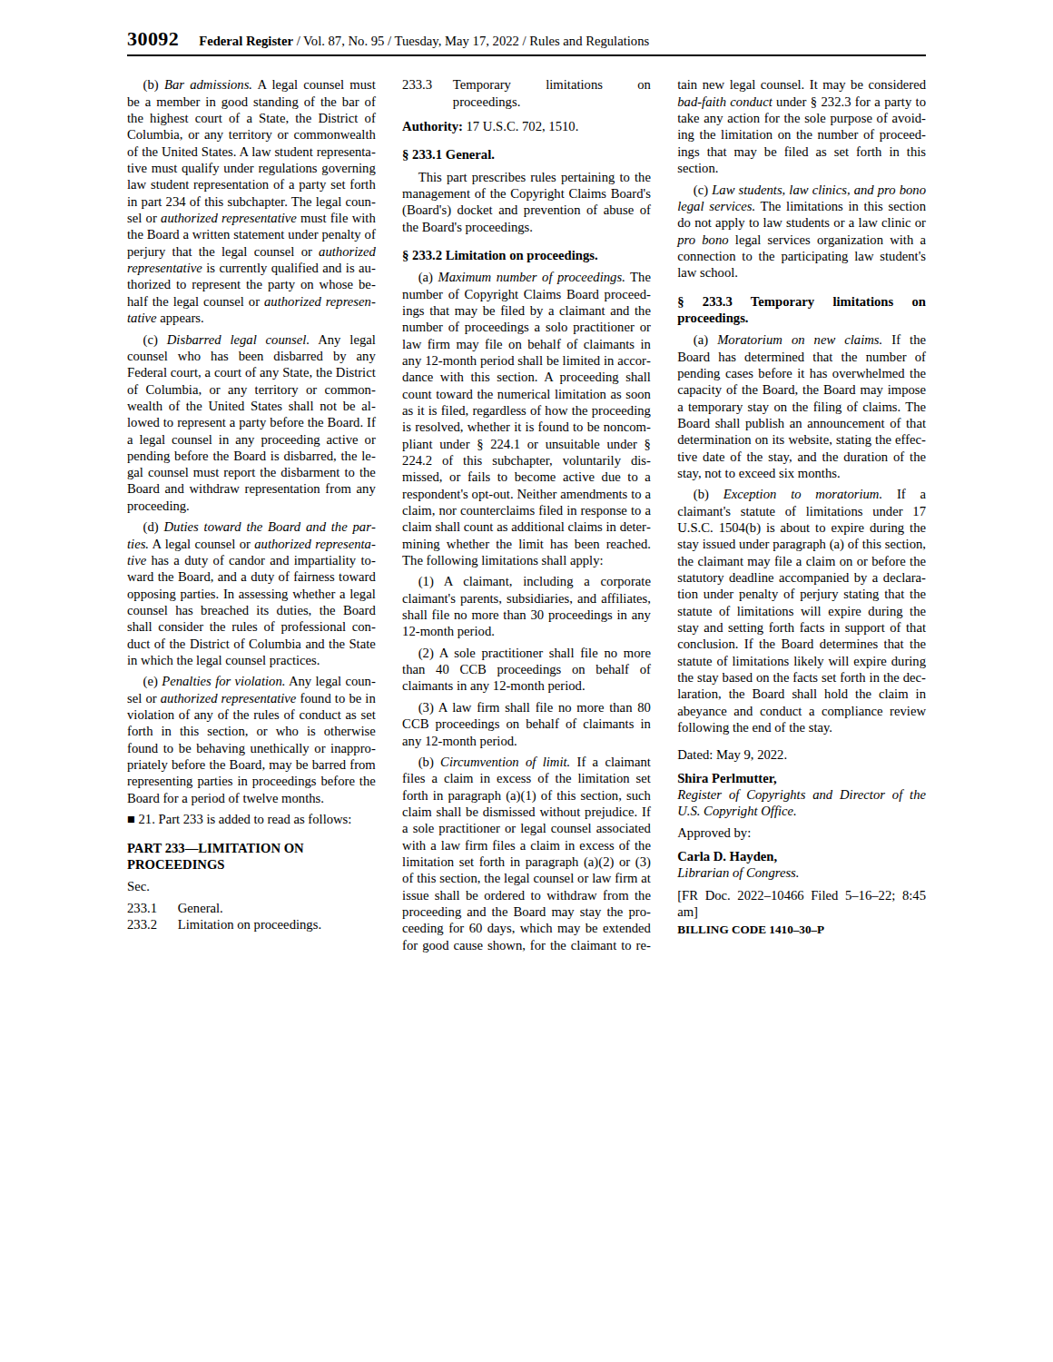30092
Federal Register / Vol. 87, No. 95 / Tuesday, May 17, 2022 / Rules and Regulations
(b) Bar admissions. A legal counsel must be a member in good standing of the bar of the highest court of a State, the District of Columbia, or any territory or commonwealth of the United States. A law student representative must qualify under regulations governing law student representation of a party set forth in part 234 of this subchapter. The legal counsel or authorized representative must file with the Board a written statement under penalty of perjury that the legal counsel or authorized representative is currently qualified and is authorized to represent the party on whose behalf the legal counsel or authorized representative appears.
(c) Disbarred legal counsel. Any legal counsel who has been disbarred by any Federal court, a court of any State, the District of Columbia, or any territory or commonwealth of the United States shall not be allowed to represent a party before the Board. If a legal counsel in any proceeding active or pending before the Board is disbarred, the legal counsel must report the disbarment to the Board and withdraw representation from any proceeding.
(d) Duties toward the Board and the parties. A legal counsel or authorized representative has a duty of candor and impartiality toward the Board, and a duty of fairness toward opposing parties. In assessing whether a legal counsel has breached its duties, the Board shall consider the rules of professional conduct of the District of Columbia and the State in which the legal counsel practices.
(e) Penalties for violation. Any legal counsel or authorized representative found to be in violation of any of the rules of conduct as set forth in this section, or who is otherwise found to be behaving unethically or inappropriately before the Board, may be barred from representing parties in proceedings before the Board for a period of twelve months.
■ 21. Part 233 is added to read as follows:
PART 233—LIMITATION ON PROCEEDINGS
Sec.
233.1 General.
233.2 Limitation on proceedings.
233.3 Temporary limitations on proceedings.
Authority: 17 U.S.C. 702, 1510.
§ 233.1 General.
This part prescribes rules pertaining to the management of the Copyright Claims Board's (Board's) docket and prevention of abuse of the Board's proceedings.
§ 233.2 Limitation on proceedings.
(a) Maximum number of proceedings. The number of Copyright Claims Board proceedings that may be filed by a claimant and the number of proceedings a solo practitioner or law firm may file on behalf of claimants in any 12-month period shall be limited in accordance with this section. A proceeding shall count toward the numerical limitation as soon as it is filed, regardless of how the proceeding is resolved, whether it is found to be noncompliant under § 224.1 or unsuitable under § 224.2 of this subchapter, voluntarily dismissed, or fails to become active due to a respondent's opt-out. Neither amendments to a claim, nor counterclaims filed in response to a claim shall count as additional claims in determining whether the limit has been reached. The following limitations shall apply:
(1) A claimant, including a corporate claimant's parents, subsidiaries, and affiliates, shall file no more than 30 proceedings in any 12-month period.
(2) A sole practitioner shall file no more than 40 CCB proceedings on behalf of claimants in any 12-month period.
(3) A law firm shall file no more than 80 CCB proceedings on behalf of claimants in any 12-month period.
(b) Circumvention of limit. If a claimant files a claim in excess of the limitation set forth in paragraph (a)(1) of this section, such claim shall be dismissed without prejudice. If a sole practitioner or legal counsel associated with a law firm files a claim in excess of the limitation set forth in paragraph (a)(2) or (3) of this section, the legal counsel or law firm at issue shall be ordered to withdraw from the proceeding and the Board may stay the proceeding for 60 days, which may be extended for good cause shown, for the claimant to retain new legal counsel. It may be considered bad-faith conduct under § 232.3 for a party to take any action for the sole purpose of avoiding the limitation on the number of proceedings that may be filed as set forth in this section.
(c) Law students, law clinics, and pro bono legal services. The limitations in this section do not apply to law students or a law clinic or pro bono legal services organization with a connection to the participating law student's law school.
§ 233.3 Temporary limitations on proceedings.
(a) Moratorium on new claims. If the Board has determined that the number of pending cases before it has overwhelmed the capacity of the Board, the Board may impose a temporary stay on the filing of claims. The Board shall publish an announcement of that determination on its website, stating the effective date of the stay, and the duration of the stay, not to exceed six months.
(b) Exception to moratorium. If a claimant's statute of limitations under 17 U.S.C. 1504(b) is about to expire during the stay issued under paragraph (a) of this section, the claimant may file a claim on or before the statutory deadline accompanied by a declaration under penalty of perjury stating that the statute of limitations will expire during the stay and setting forth facts in support of that conclusion. If the Board determines that the statute of limitations likely will expire during the stay based on the facts set forth in the declaration, the Board shall hold the claim in abeyance and conduct a compliance review following the end of the stay.
Dated: May 9, 2022.
Shira Perlmutter,
Register of Copyrights and Director of the U.S. Copyright Office.
Approved by:
Carla D. Hayden,
Librarian of Congress.
[FR Doc. 2022–10466 Filed 5–16–22; 8:45 am]
BILLING CODE 1410–30–P